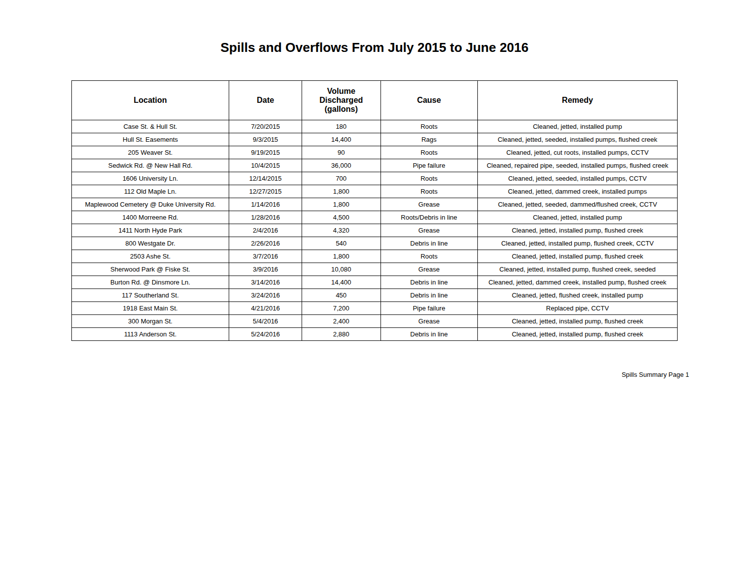Spills and Overflows From July 2015 to June 2016
| Location | Date | Volume Discharged (gallons) | Cause | Remedy |
| --- | --- | --- | --- | --- |
| Case St. & Hull St. | 7/20/2015 | 180 | Roots | Cleaned, jetted, installed pump |
| Hull St. Easements | 9/3/2015 | 14,400 | Rags | Cleaned, jetted, seeded, installed pumps, flushed creek |
| 205 Weaver St. | 9/19/2015 | 90 | Roots | Cleaned, jetted, cut roots, installed pumps, CCTV |
| Sedwick Rd. @ New Hall Rd. | 10/4/2015 | 36,000 | Pipe failure | Cleaned, repaired pipe, seeded, installed pumps, flushed creek |
| 1606 University Ln. | 12/14/2015 | 700 | Roots | Cleaned, jetted, seeded, installed pumps, CCTV |
| 112 Old Maple Ln. | 12/27/2015 | 1,800 | Roots | Cleaned, jetted, dammed creek, installed pumps |
| Maplewood Cemetery @ Duke University Rd. | 1/14/2016 | 1,800 | Grease | Cleaned, jetted, seeded, dammed/flushed creek, CCTV |
| 1400 Morreene Rd. | 1/28/2016 | 4,500 | Roots/Debris in line | Cleaned, jetted, installed pump |
| 1411 North Hyde Park | 2/4/2016 | 4,320 | Grease | Cleaned, jetted, installed pump, flushed creek |
| 800 Westgate Dr. | 2/26/2016 | 540 | Debris in line | Cleaned, jetted, installed pump, flushed creek, CCTV |
| 2503 Ashe St. | 3/7/2016 | 1,800 | Roots | Cleaned, jetted, installed pump, flushed creek |
| Sherwood Park @ Fiske St. | 3/9/2016 | 10,080 | Grease | Cleaned, jetted, installed pump, flushed creek, seeded |
| Burton Rd. @ Dinsmore Ln. | 3/14/2016 | 14,400 | Debris in line | Cleaned, jetted, dammed creek, installed pump, flushed creek |
| 117 Southerland St. | 3/24/2016 | 450 | Debris in line | Cleaned, jetted, flushed creek, installed pump |
| 1918 East Main St. | 4/21/2016 | 7,200 | Pipe failure | Replaced pipe, CCTV |
| 300 Morgan St. | 5/4/2016 | 2,400 | Grease | Cleaned, jetted, installed pump, flushed creek |
| 1113 Anderson St. | 5/24/2016 | 2,880 | Debris in line | Cleaned, jetted, installed pump, flushed creek |
Spills Summary Page 1